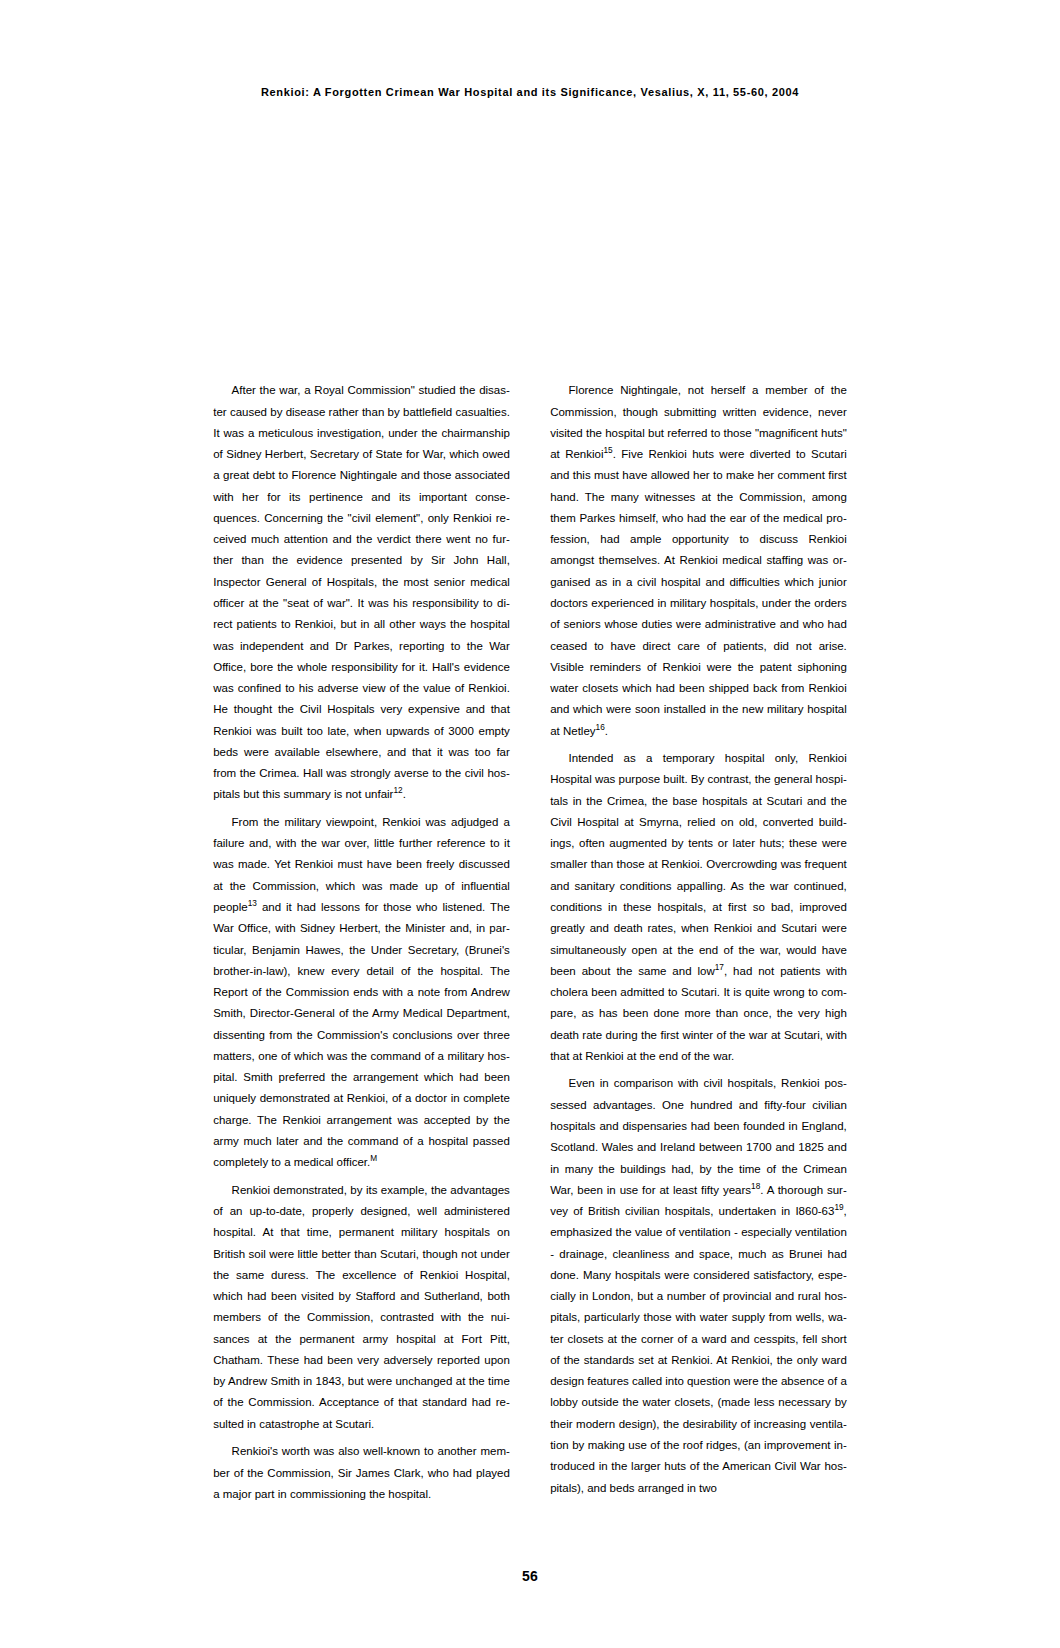Renkioi: A Forgotten Crimean War Hospital and its Significance, Vesalius, X, 11, 55-60, 2004
After the war, a Royal Commission" studied the disaster caused by disease rather than by battlefield casualties. It was a meticulous investigation, under the chairmanship of Sidney Herbert, Secretary of State for War, which owed a great debt to Florence Nightingale and those associated with her for its pertinence and its important consequences. Concerning the "civil element", only Renkioi received much attention and the verdict there went no further than the evidence presented by Sir John Hall, Inspector General of Hospitals, the most senior medical officer at the "seat of war". It was his responsibility to direct patients to Renkioi, but in all other ways the hospital was independent and Dr Parkes, reporting to the War Office, bore the whole responsibility for it. Hall's evidence was confined to his adverse view of the value of Renkioi. He thought the Civil Hospitals very expensive and that Renkioi was built too late, when upwards of 3000 empty beds were available elsewhere, and that it was too far from the Crimea. Hall was strongly averse to the civil hospitals but this summary is not unfair12.
From the military viewpoint, Renkioi was adjudged a failure and, with the war over, little further reference to it was made. Yet Renkioi must have been freely discussed at the Commission, which was made up of influential people13 and it had lessons for those who listened. The War Office, with Sidney Herbert, the Minister and, in particular, Benjamin Hawes, the Under Secretary, (Brunei's brother-in-law), knew every detail of the hospital. The Report of the Commission ends with a note from Andrew Smith, Director-General of the Army Medical Department, dissenting from the Commission's conclusions over three matters, one of which was the command of a military hospital. Smith preferred the arrangement which had been uniquely demonstrated at Renkioi, of a doctor in complete charge. The Renkioi arrangement was accepted by the army much later and the command of a hospital passed completely to a medical officer.M
Renkioi demonstrated, by its example, the advantages of an up-to-date, properly designed, well administered hospital. At that time, permanent military hospitals on British soil were little better than Scutari, though not under the same duress. The excellence of Renkioi Hospital, which had been visited by Stafford and Sutherland, both members of the Commission, contrasted with the nuisances at the permanent army hospital at Fort Pitt, Chatham. These had been very adversely reported upon by Andrew Smith in 1843, but were unchanged at the time of the Commission. Acceptance of that standard had resulted in catastrophe at Scutari.
Renkioi's worth was also well-known to another member of the Commission, Sir James Clark, who had played a major part in commissioning the hospital.
Florence Nightingale, not herself a member of the Commission, though submitting written evidence, never visited the hospital but referred to those "magnificent huts" at Renkioi15. Five Renkioi huts were diverted to Scutari and this must have allowed her to make her comment first hand. The many witnesses at the Commission, among them Parkes himself, who had the ear of the medical profession, had ample opportunity to discuss Renkioi amongst themselves. At Renkioi medical staffing was organised as in a civil hospital and difficulties which junior doctors experienced in military hospitals, under the orders of seniors whose duties were administrative and who had ceased to have direct care of patients, did not arise. Visible reminders of Renkioi were the patent siphoning water closets which had been shipped back from Renkioi and which were soon installed in the new military hospital at Netley16.
Intended as a temporary hospital only, Renkioi Hospital was purpose built. By contrast, the general hospitals in the Crimea, the base hospitals at Scutari and the Civil Hospital at Smyrna, relied on old, converted buildings, often augmented by tents or later huts; these were smaller than those at Renkioi. Overcrowding was frequent and sanitary conditions appalling. As the war continued, conditions in these hospitals, at first so bad, improved greatly and death rates, when Renkioi and Scutari were simultaneously open at the end of the war, would have been about the same and low17, had not patients with cholera been admitted to Scutari. It is quite wrong to compare, as has been done more than once, the very high death rate during the first winter of the war at Scutari, with that at Renkioi at the end of the war.
Even in comparison with civil hospitals, Renkioi possessed advantages. One hundred and fifty-four civilian hospitals and dispensaries had been founded in England, Scotland. Wales and Ireland between 1700 and 1825 and in many the buildings had, by the time of the Crimean War, been in use for at least fifty years18. A thorough survey of British civilian hospitals, undertaken in I860-6319, emphasized the value of ventilation - especially ventilation - drainage, cleanliness and space, much as Brunei had done. Many hospitals were considered satisfactory, especially in London, but a number of provincial and rural hospitals, particularly those with water supply from wells, water closets at the corner of a ward and cesspits, fell short of the standards set at Renkioi. At Renkioi, the only ward design features called into question were the absence of a lobby outside the water closets, (made less necessary by their modern design), the desirability of increasing ventilation by making use of the roof ridges, (an improvement introduced in the larger huts of the American Civil War hospitals), and beds arranged in two
56